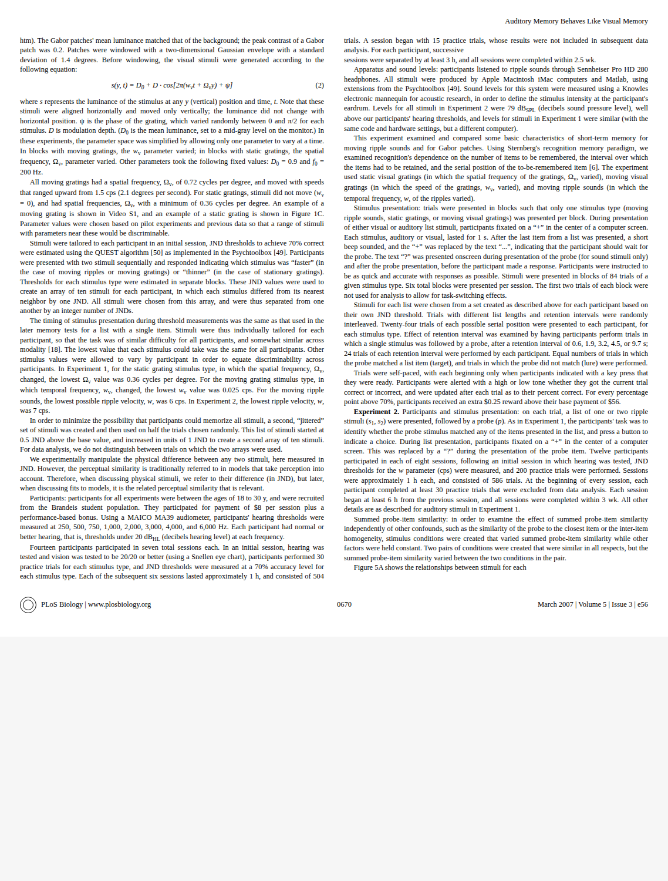Auditory Memory Behaves Like Visual Memory
htm). The Gabor patches' mean luminance matched that of the background; the peak contrast of a Gabor patch was 0.2. Patches were windowed with a two-dimensional Gaussian envelope with a standard deviation of 1.4 degrees. Before windowing, the visual stimuli were generated according to the following equation:
s(y, t) = D0 + D · cos[2π(wvt + Ωvy) + ψ](2)
where s represents the luminance of the stimulus at any y (vertical) position and time, t. Note that these stimuli were aligned horizontally and moved only vertically; the luminance did not change with horizontal position. ψ is the phase of the grating, which varied randomly between 0 and π/2 for each stimulus. D is modulation depth. (D 0 is the mean luminance, set to a mid-gray level on the monitor.) In these experiments, the parameter space was simplified by allowing only one parameter to vary at a time. In blocks with moving gratings, the wv parameter varied; in blocks with static gratings, the spatial frequency, Ωv, parameter varied. Other parameters took the following fixed values: D 0 = 0.9 and f 0 = 200 Hz.
All moving gratings had a spatial frequency, Ωv, of 0.72 cycles per degree, and moved with speeds that ranged upward from 1.5 cps (2.1 degrees per second). For static gratings, stimuli did not move (wv = 0), and had spatial frequencies, Ωv, with a minimum of 0.36 cycles per degree. An example of a moving grating is shown in Video S1, and an example of a static grating is shown in Figure 1C. Parameter values were chosen based on pilot experiments and previous data so that a range of stimuli with parameters near these would be discriminable.
Stimuli were tailored to each participant in an initial session, JND thresholds to achieve 70% correct were estimated using the QUEST algorithm [50] as implemented in the Psychtoolbox [49]. Participants were presented with two stimuli sequentially and responded indicating which stimulus was “faster” (in the case of moving ripples or moving gratings) or “thinner” (in the case of stationary gratings). Thresholds for each stimulus type were estimated in separate blocks. These JND values were used to create an array of ten stimuli for each participant, in which each stimulus differed from its nearest neighbor by one JND. All stimuli were chosen from this array, and were thus separated from one another by an integer number of JNDs.
The timing of stimulus presentation during threshold measurements was the same as that used in the later memory tests for a list with a single item. Stimuli were thus individually tailored for each participant, so that the task was of similar difficulty for all participants, and somewhat similar across modality [18]. The lowest value that each stimulus could take was the same for all participants. Other stimulus values were allowed to vary by participant in order to equate discriminability across participants. In Experiment 1, for the static grating stimulus type, in which the spatial frequency, Ωv, changed, the lowest Ωv value was 0.36 cycles per degree. For the moving grating stimulus type, in which temporal frequency, wv, changed, the lowest wv value was 0.025 cps. For the moving ripple sounds, the lowest possible ripple velocity, w, was 6 cps. In Experiment 2, the lowest ripple velocity, w, was 7 cps.
In order to minimize the possibility that participants could memorize all stimuli, a second, “jittered” set of stimuli was created and then used on half the trials chosen randomly. This list of stimuli started at 0.5 JND above the base value, and increased in units of 1 JND to create a second array of ten stimuli. For data analysis, we do not distinguish between trials on which the two arrays were used.
We experimentally manipulate the physical difference between any two stimuli, here measured in JND. However, the perceptual similarity is traditionally referred to in models that take perception into account. Therefore, when discussing physical stimuli, we refer to their difference (in JND), but later, when discussing fits to models, it is the related perceptual similarity that is relevant.
Participants: participants for all experiments were between the ages of 18 to 30 y, and were recruited from the Brandeis student population. They participated for payment of $8 per session plus a performance-based bonus. Using a MAICO MA39 audiometer, participants' hearing thresholds were measured at 250, 500, 750, 1,000, 2,000, 3,000, 4,000, and 6,000 Hz. Each participant had normal or better hearing, that is, thresholds under 20 dBHL (decibels hearing level) at each frequency.
Fourteen participants participated in seven total sessions each. In an initial session, hearing was tested and vision was tested to be 20/20 or better (using a Snellen eye chart), participants performed 30 practice trials for each stimulus type, and JND thresholds were measured at a 70% accuracy level for each stimulus type. Each of the subsequent six sessions lasted approximately 1 h, and consisted of 504 trials. A session began with 15 practice trials, whose results were not included in subsequent data analysis. For each participant, successive
sessions were separated by at least 3 h, and all sessions were completed within 2.5 wk.
Apparatus and sound levels: participants listened to ripple sounds through Sennheiser Pro HD 280 headphones. All stimuli were produced by Apple Macintosh iMac computers and Matlab, using extensions from the Psychtoolbox [49]. Sound levels for this system were measured using a Knowles electronic mannequin for acoustic research, in order to define the stimulus intensity at the participant's eardrum. Levels for all stimuli in Experiment 2 were 79 dBSPL (decibels sound pressure level), well above our participants' hearing thresholds, and levels for stimuli in Experiment 1 were similar (with the same code and hardware settings, but a different computer).
This experiment examined and compared some basic characteristics of short-term memory for moving ripple sounds and for Gabor patches. Using Sternberg's recognition memory paradigm, we examined recognition's dependence on the number of items to be remembered, the interval over which the items had to be retained, and the serial position of the to-be-remembered item [6]. The experiment used static visual gratings (in which the spatial frequency of the gratings, Ωv, varied), moving visual gratings (in which the speed of the gratings, wv, varied), and moving ripple sounds (in which the temporal frequency, w, of the ripples varied).
Stimulus presentation: trials were presented in blocks such that only one stimulus type (moving ripple sounds, static gratings, or moving visual gratings) was presented per block. During presentation of either visual or auditory list stimuli, participants fixated on a “+” in the center of a computer screen. Each stimulus, auditory or visual, lasted for 1 s. After the last item from a list was presented, a short beep sounded, and the “+” was replaced by the text “...”, indicating that the participant should wait for the probe. The text “?” was presented onscreen during presentation of the probe (for sound stimuli only) and after the probe presentation, before the participant made a response. Participants were instructed to be as quick and accurate with responses as possible. Stimuli were presented in blocks of 84 trials of a given stimulus type. Six total blocks were presented per session. The first two trials of each block were not used for analysis to allow for task-switching effects.
Stimuli for each list were chosen from a set created as described above for each participant based on their own JND threshold. Trials with different list lengths and retention intervals were randomly interleaved. Twenty-four trials of each possible serial position were presented to each participant, for each stimulus type. Effect of retention interval was examined by having participants perform trials in which a single stimulus was followed by a probe, after a retention interval of 0.6, 1.9, 3.2, 4.5, or 9.7 s; 24 trials of each retention interval were performed by each participant. Equal numbers of trials in which the probe matched a list item (target), and trials in which the probe did not match (lure) were performed.
Trials were self-paced, with each beginning only when participants indicated with a key press that they were ready. Participants were alerted with a high or low tone whether they got the current trial correct or incorrect, and were updated after each trial as to their percent correct. For every percentage point above 70%, participants received an extra $0.25 reward above their base payment of $56.
Experiment 2. Participants and stimulus presentation: on each trial, a list of one or two ripple stimuli (s 1, s 2) were presented, followed by a probe (p). As in Experiment 1, the participants' task was to identify whether the probe stimulus matched any of the items presented in the list, and press a button to indicate a choice. During list presentation, participants fixated on a “+” in the center of a computer screen. This was replaced by a “?” during the presentation of the probe item. Twelve participants participated in each of eight sessions, following an initial session in which hearing was tested, JND thresholds for the w parameter (cps) were measured, and 200 practice trials were performed. Sessions were approximately 1 h each, and consisted of 586 trials. At the beginning of every session, each participant completed at least 30 practice trials that were excluded from data analysis. Each session began at least 6 h from the previous session, and all sessions were completed within 3 wk. All other details are as described for auditory stimuli in Experiment 1.
Summed probe-item similarity: in order to examine the effect of summed probe-item similarity independently of other confounds, such as the similarity of the probe to the closest item or the inter-item homogeneity, stimulus conditions were created that varied summed probe-item similarity while other factors were held constant. Two pairs of conditions were created that were similar in all respects, but the summed probe-item similarity varied between the two conditions in the pair.
Figure 5A shows the relationships between stimuli for each
PLoS Biology | www.plosbiology.org
0670
March 2007 | Volume 5 | Issue 3 | e56